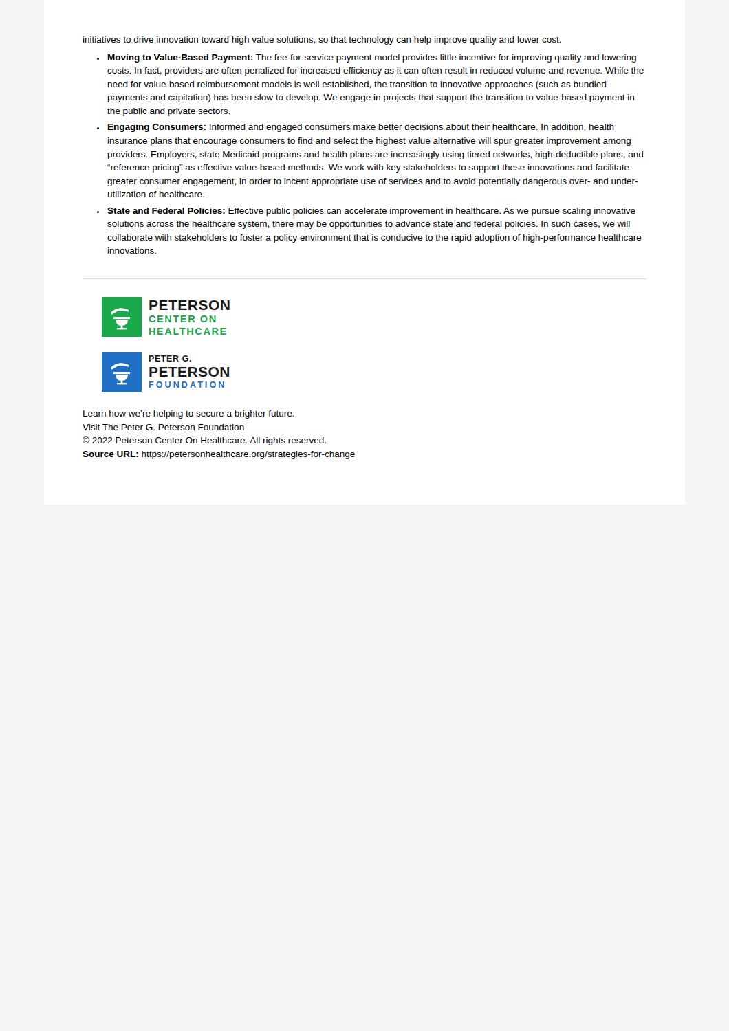initiatives to drive innovation toward high value solutions, so that technology can help improve quality and lower cost.
Moving to Value-Based Payment: The fee-for-service payment model provides little incentive for improving quality and lowering costs. In fact, providers are often penalized for increased efficiency as it can often result in reduced volume and revenue. While the need for value-based reimbursement models is well established, the transition to innovative approaches (such as bundled payments and capitation) has been slow to develop. We engage in projects that support the transition to value-based payment in the public and private sectors.
Engaging Consumers: Informed and engaged consumers make better decisions about their healthcare. In addition, health insurance plans that encourage consumers to find and select the highest value alternative will spur greater improvement among providers. Employers, state Medicaid programs and health plans are increasingly using tiered networks, high-deductible plans, and “reference pricing” as effective value-based methods. We work with key stakeholders to support these innovations and facilitate greater consumer engagement, in order to incent appropriate use of services and to avoid potentially dangerous over- and under-utilization of healthcare.
State and Federal Policies: Effective public policies can accelerate improvement in healthcare. As we pursue scaling innovative solutions across the healthcare system, there may be opportunities to advance state and federal policies. In such cases, we will collaborate with stakeholders to foster a policy environment that is conducive to the rapid adoption of high-performance healthcare innovations.
PETERSON CENTER ON HEALTHCARE
PETER G. PETERSON FOUNDATION
Learn how we’re helping to secure a brighter future.
Visit The Peter G. Peterson Foundation
© 2022 Peterson Center On Healthcare. All rights reserved.
Source URL: https://petersonhealthcare.org/strategies-for-change